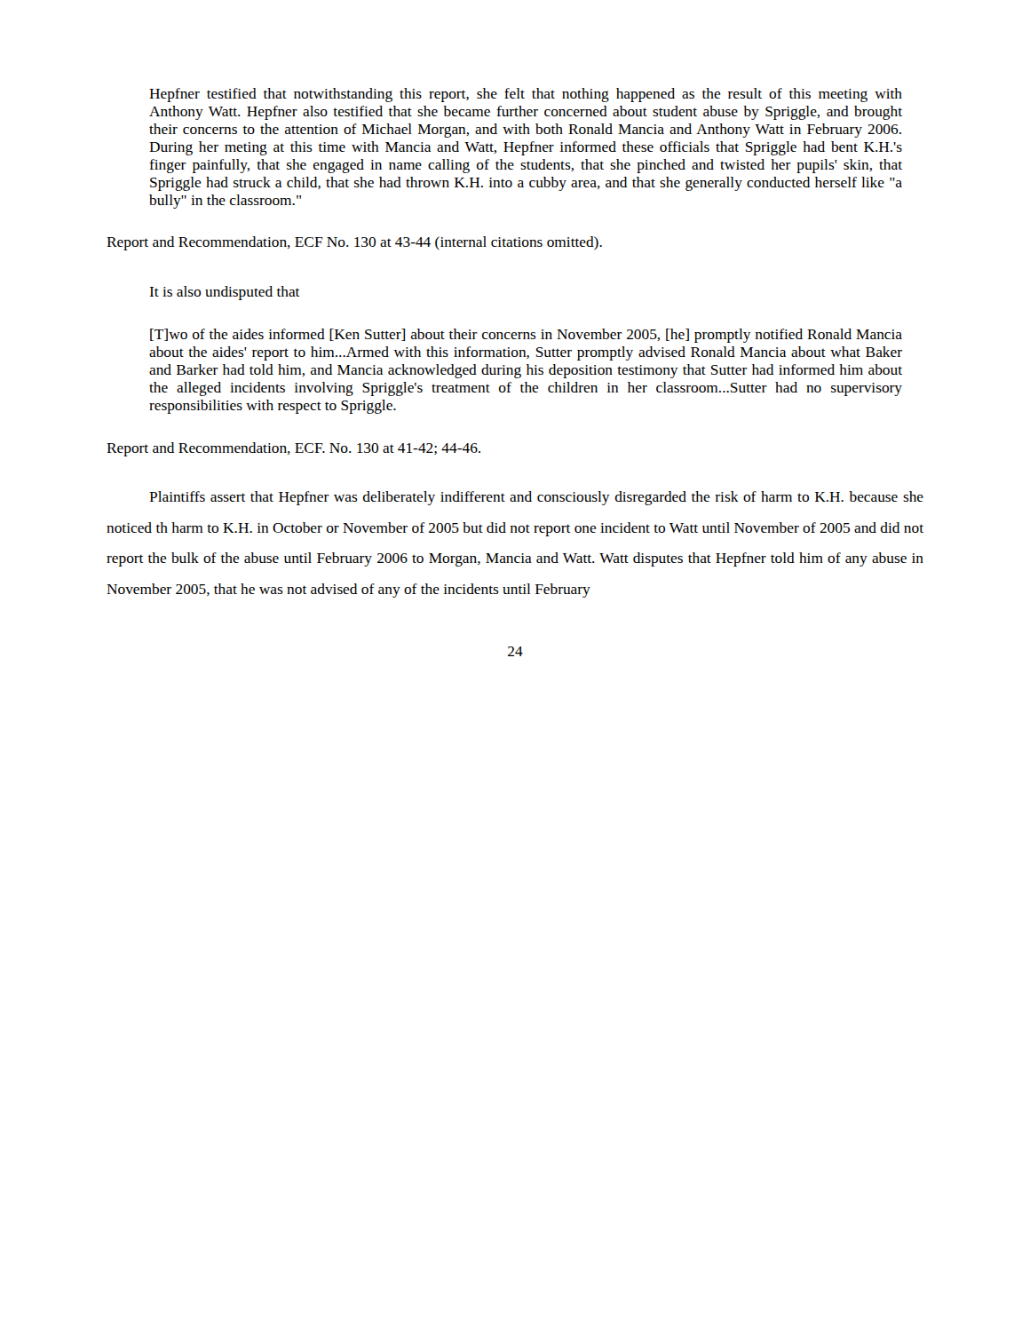Hepfner testified that notwithstanding this report, she felt that nothing happened as the result of this meeting with Anthony Watt. Hepfner also testified that she became further concerned about student abuse by Spriggle, and brought their concerns to the attention of Michael Morgan, and with both Ronald Mancia and Anthony Watt in February 2006. During her meting at this time with Mancia and Watt, Hepfner informed these officials that Spriggle had bent K.H.'s finger painfully, that she engaged in name calling of the students, that she pinched and twisted her pupils' skin, that Spriggle had struck a child, that she had thrown K.H. into a cubby area, and that she generally conducted herself like "a bully" in the classroom."
Report and Recommendation, ECF No. 130 at 43-44 (internal citations omitted).
It is also undisputed that
[T]wo of the aides informed [Ken Sutter] about their concerns in November 2005, [he] promptly notified Ronald Mancia about the aides' report to him...Armed with this information, Sutter promptly advised Ronald Mancia about what Baker and Barker had told him, and Mancia acknowledged during his deposition testimony that Sutter had informed him about the alleged incidents involving Spriggle's treatment of the children in her classroom...Sutter had no supervisory responsibilities with respect to Spriggle.
Report and Recommendation, ECF. No. 130 at 41-42; 44-46.
Plaintiffs assert that Hepfner was deliberately indifferent and consciously disregarded the risk of harm to K.H. because she noticed th harm to K.H. in October or November of 2005 but did not report one incident to Watt until November of 2005 and did not report the bulk of the abuse until February 2006 to Morgan, Mancia and Watt. Watt disputes that Hepfner told him of any abuse in November 2005, that he was not advised of any of the incidents until February
24